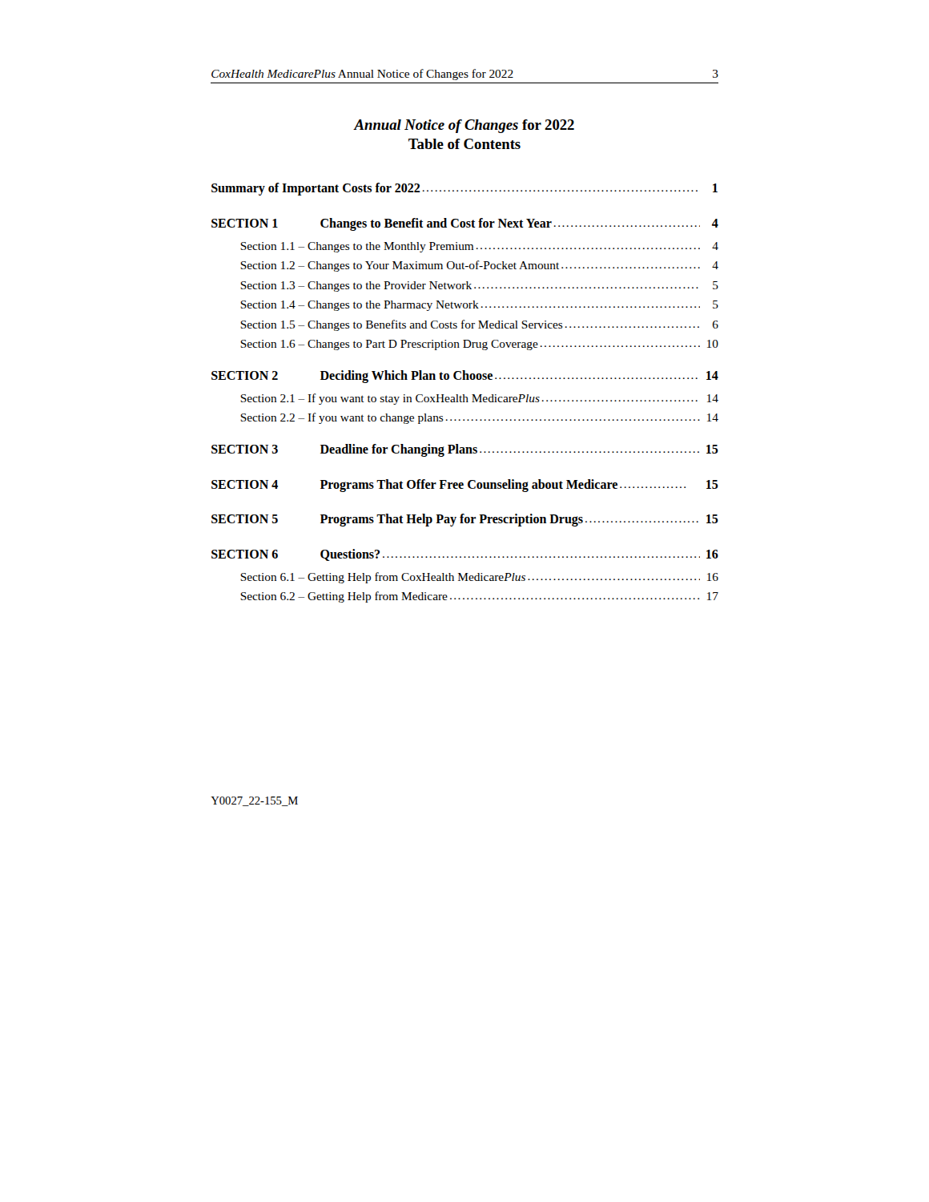CoxHealth MedicarePlus Annual Notice of Changes for 2022
3
Annual Notice of Changes for 2022Table of Contents
Summary of Important Costs for 2022
...........................................................................
1
SECTION 1
Changes to Benefit and Cost for Next Year
.......................................
4
Section 1.1 – Changes to the Monthly Premium
....................................................................
4
Section 1.2 – Changes to Your Maximum Out-of-Pocket Amount
.......................................
4
Section 1.3 – Changes to the Provider Network
....................................................................
5
Section 1.4 – Changes to the Pharmacy Network
..............................................................
5
Section 1.5 – Changes to Benefits and Costs for Medical Services
......................................
6
Section 1.6 – Changes to Part D Prescription Drug Coverage
...........................................
10
SECTION 2
Deciding Which Plan to Choose
........................................................
14
Section 2.1 – If you want to stay in CoxHealth MedicarePlus
............................................
14
Section 2.2 – If you want to change plans
..........................................................................
14
SECTION 3
Deadline for Changing Plans
............................................................
15
SECTION 4
Programs That Offer Free Counseling about Medicare
................
15
SECTION 5
Programs That Help Pay for Prescription Drugs
.............................
15
SECTION 6
Questions?
...........................................................................................
16
Section 6.1 – Getting Help from CoxHealth MedicarePlus
...............................................
16
Section 6.2 – Getting Help from Medicare
.........................................................................
17
Y0027_22-155_M